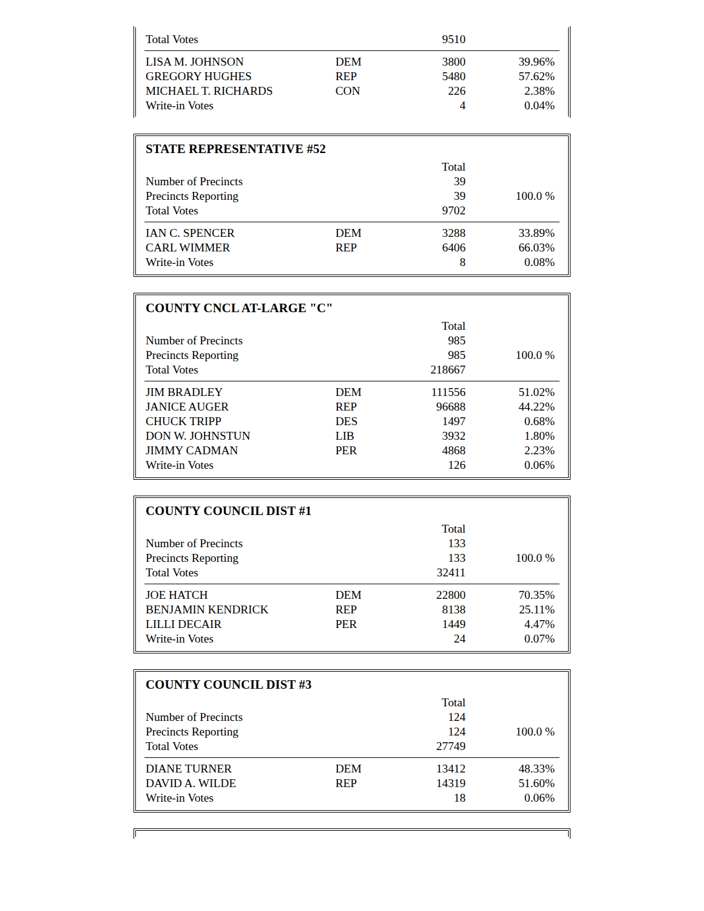| Total Votes | | 9510 | |
| LISA M. JOHNSON | DEM | 3800 | 39.96% |
| GREGORY HUGHES | REP | 5480 | 57.62% |
| MICHAEL T. RICHARDS | CON | 226 | 2.38% |
| Write-in Votes | | 4 | 0.04% |
STATE REPRESENTATIVE #52
| | | Total | |
| Number of Precincts | | 39 | |
| Precincts Reporting | | 39 | 100.0 % |
| Total Votes | | 9702 | |
| IAN C. SPENCER | DEM | 3288 | 33.89% |
| CARL WIMMER | REP | 6406 | 66.03% |
| Write-in Votes | | 8 | 0.08% |
COUNTY CNCL AT-LARGE "C"
| | | Total | |
| Number of Precincts | | 985 | |
| Precincts Reporting | | 985 | 100.0 % |
| Total Votes | | 218667 | |
| JIM BRADLEY | DEM | 111556 | 51.02% |
| JANICE AUGER | REP | 96688 | 44.22% |
| CHUCK TRIPP | DES | 1497 | 0.68% |
| DON W. JOHNSTUN | LIB | 3932 | 1.80% |
| JIMMY CADMAN | PER | 4868 | 2.23% |
| Write-in Votes | | 126 | 0.06% |
COUNTY COUNCIL DIST #1
| | | Total | |
| Number of Precincts | | 133 | |
| Precincts Reporting | | 133 | 100.0 % |
| Total Votes | | 32411 | |
| JOE HATCH | DEM | 22800 | 70.35% |
| BENJAMIN KENDRICK | REP | 8138 | 25.11% |
| LILLI DECAIR | PER | 1449 | 4.47% |
| Write-in Votes | | 24 | 0.07% |
COUNTY COUNCIL DIST #3
| | | Total | |
| Number of Precincts | | 124 | |
| Precincts Reporting | | 124 | 100.0 % |
| Total Votes | | 27749 | |
| DIANE TURNER | DEM | 13412 | 48.33% |
| DAVID A. WILDE | REP | 14319 | 51.60% |
| Write-in Votes | | 18 | 0.06% |